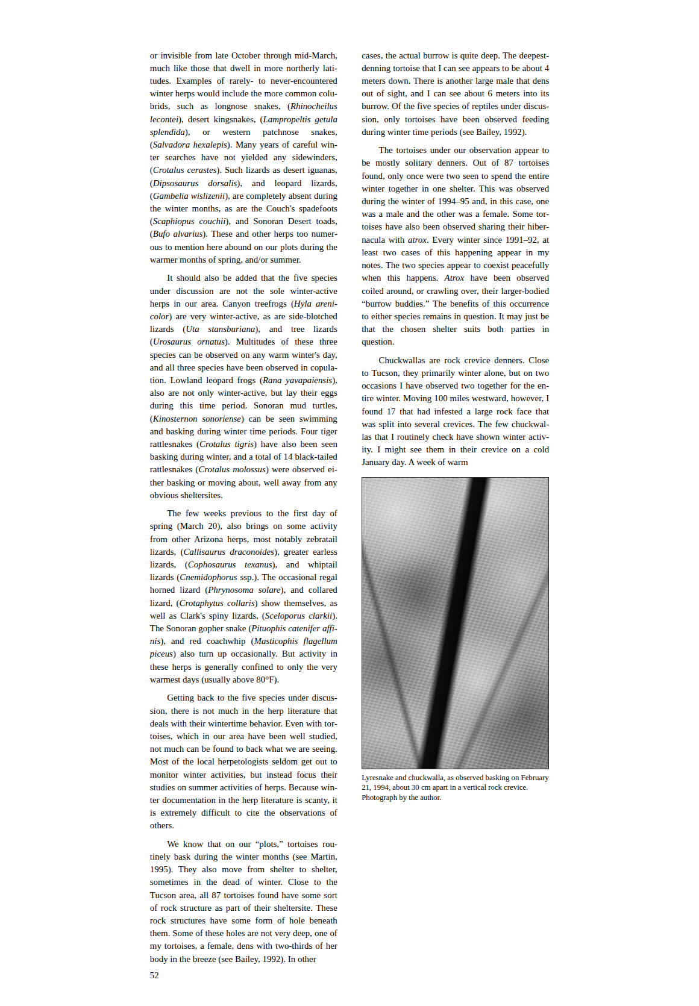or invisible from late October through mid-March, much like those that dwell in more northerly latitudes. Examples of rarely- to never-encountered winter herps would include the more common colubrids, such as longnose snakes, (Rhinocheilus lecontei), desert kingsnakes, (Lampropeltis getula splendida), or western patchnose snakes, (Salvadora hexalepis). Many years of careful winter searches have not yielded any sidewinders, (Crotalus cerastes). Such lizards as desert iguanas, (Dipsosaurus dorsalis), and leopard lizards, (Gambelia wislizenii), are completely absent during the winter months, as are the Couch's spadefoots (Scaphiopus couchii), and Sonoran Desert toads, (Bufo alvarius). These and other herps too numerous to mention here abound on our plots during the warmer months of spring, and/or summer.
It should also be added that the five species under discussion are not the sole winter-active herps in our area. Canyon treefrogs (Hyla arenicolor) are very winter-active, as are side-blotched lizards (Uta stansburiana), and tree lizards (Urosaurus ornatus). Multitudes of these three species can be observed on any warm winter's day, and all three species have been observed in copulation. Lowland leopard frogs (Rana yavapaiensis), also are not only winter-active, but lay their eggs during this time period. Sonoran mud turtles, (Kinosternon sonoriense) can be seen swimming and basking during winter time periods. Four tiger rattlesnakes (Crotalus tigris) have also been seen basking during winter, and a total of 14 black-tailed rattlesnakes (Crotalus molossus) were observed either basking or moving about, well away from any obvious sheltersites.
The few weeks previous to the first day of spring (March 20), also brings on some activity from other Arizona herps, most notably zebratail lizards, (Callisaurus draconoides), greater earless lizards, (Cophosaurus texanus), and whiptail lizards (Cnemidophorus ssp.). The occasional regal horned lizard (Phrynosoma solare), and collared lizard, (Crotaphytus collaris) show themselves, as well as Clark's spiny lizards, (Sceloporus clarkii). The Sonoran gopher snake (Pituophis catenifer affinis), and red coachwhip (Masticophis flagellum piceus) also turn up occasionally. But activity in these herps is generally confined to only the very warmest days (usually above 80°F).
Getting back to the five species under discussion, there is not much in the herp literature that deals with their wintertime behavior. Even with tortoises, which in our area have been well studied, not much can be found to back what we are seeing. Most of the local herpetologists seldom get out to monitor winter activities, but instead focus their studies on summer activities of herps. Because winter documentation in the herp literature is scanty, it is extremely difficult to cite the observations of others.
We know that on our “plots,” tortoises routinely bask during the winter months (see Martin, 1995). They also move from shelter to shelter, sometimes in the dead of winter. Close to the Tucson area, all 87 tortoises found have some sort of rock structure as part of their sheltersite. These rock structures have some form of hole beneath them. Some of these holes are not very deep, one of my tortoises, a female, dens with two-thirds of her body in the breeze (see Bailey, 1992). In other
cases, the actual burrow is quite deep. The deepest-denning tortoise that I can see appears to be about 4 meters down. There is another large male that dens out of sight, and I can see about 6 meters into its burrow. Of the five species of reptiles under discussion, only tortoises have been observed feeding during winter time periods (see Bailey, 1992).
The tortoises under our observation appear to be mostly solitary denners. Out of 87 tortoises found, only once were two seen to spend the entire winter together in one shelter. This was observed during the winter of 1994–95 and, in this case, one was a male and the other was a female. Some tortoises have also been observed sharing their hibernacula with atrox. Every winter since 1991–92, at least two cases of this happening appear in my notes. The two species appear to coexist peacefully when this happens. Atrox have been observed coiled around, or crawling over, their larger-bodied “burrow buddies.” The benefits of this occurrence to either species remains in question. It may just be that the chosen shelter suits both parties in question.
Chuckwallas are rock crevice denners. Close to Tucson, they primarily winter alone, but on two occasions I have observed two together for the entire winter. Moving 100 miles westward, however, I found 17 that had infested a large rock face that was split into several crevices. The few chuckwallas that I routinely check have shown winter activity. I might see them in their crevice on a cold January day. A week of warm
Lyresnake and chuckwalla, as observed basking on February 21, 1994, about 30 cm apart in a vertical rock crevice. Photograph by the author.
52